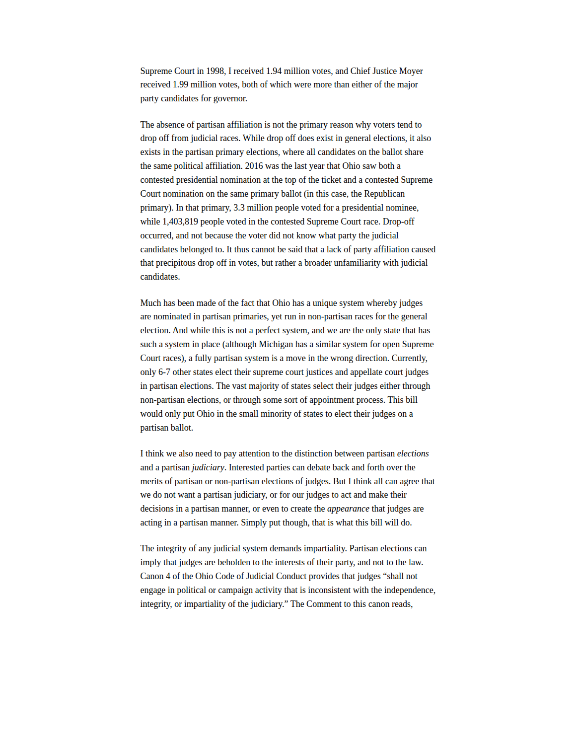Supreme Court in 1998, I received 1.94 million votes, and Chief Justice Moyer received 1.99 million votes, both of which were more than either of the major party candidates for governor.
The absence of partisan affiliation is not the primary reason why voters tend to drop off from judicial races. While drop off does exist in general elections, it also exists in the partisan primary elections, where all candidates on the ballot share the same political affiliation. 2016 was the last year that Ohio saw both a contested presidential nomination at the top of the ticket and a contested Supreme Court nomination on the same primary ballot (in this case, the Republican primary). In that primary, 3.3 million people voted for a presidential nominee, while 1,403,819 people voted in the contested Supreme Court race. Drop-off occurred, and not because the voter did not know what party the judicial candidates belonged to. It thus cannot be said that a lack of party affiliation caused that precipitous drop off in votes, but rather a broader unfamiliarity with judicial candidates.
Much has been made of the fact that Ohio has a unique system whereby judges are nominated in partisan primaries, yet run in non-partisan races for the general election. And while this is not a perfect system, and we are the only state that has such a system in place (although Michigan has a similar system for open Supreme Court races), a fully partisan system is a move in the wrong direction. Currently, only 6-7 other states elect their supreme court justices and appellate court judges in partisan elections. The vast majority of states select their judges either through non-partisan elections, or through some sort of appointment process. This bill would only put Ohio in the small minority of states to elect their judges on a partisan ballot.
I think we also need to pay attention to the distinction between partisan elections and a partisan judiciary. Interested parties can debate back and forth over the merits of partisan or non-partisan elections of judges. But I think all can agree that we do not want a partisan judiciary, or for our judges to act and make their decisions in a partisan manner, or even to create the appearance that judges are acting in a partisan manner. Simply put though, that is what this bill will do.
The integrity of any judicial system demands impartiality. Partisan elections can imply that judges are beholden to the interests of their party, and not to the law. Canon 4 of the Ohio Code of Judicial Conduct provides that judges “shall not engage in political or campaign activity that is inconsistent with the independence, integrity, or impartiality of the judiciary.” The Comment to this canon reads,